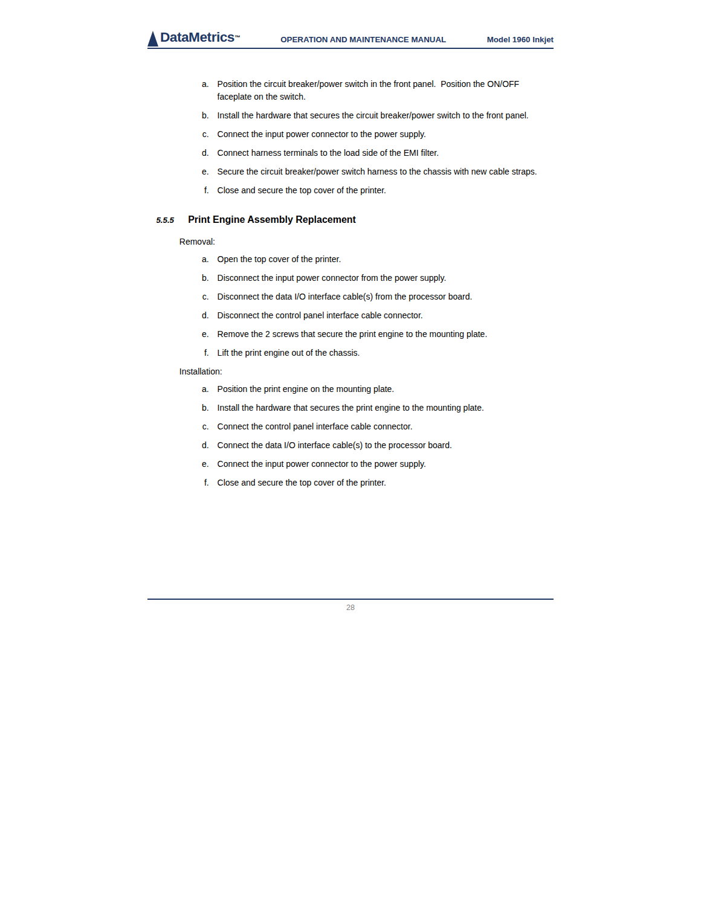Data Metrics™
OPERATION AND MAINTENANCE MANUAL
Model 1960 Inkjet
Position the circuit breaker/power switch in the front panel. Position the ON/OFF faceplate on the switch.
Install the hardware that secures the circuit breaker/power switch to the front panel.
Connect the input power connector to the power supply.
Connect harness terminals to the load side of the EMI filter.
Secure the circuit breaker/power switch harness to the chassis with new cable straps.
Close and secure the top cover of the printer.
5.5.5 Print Engine Assembly Replacement
Removal:
Open the top cover of the printer.
Disconnect the input power connector from the power supply.
Disconnect the data I/O interface cable(s) from the processor board.
Disconnect the control panel interface cable connector.
Remove the 2 screws that secure the print engine to the mounting plate.
Lift the print engine out of the chassis.
Installation:
Position the print engine on the mounting plate.
Install the hardware that secures the print engine to the mounting plate.
Connect the control panel interface cable connector.
Connect the data I/O interface cable(s) to the processor board.
Connect the input power connector to the power supply.
Close and secure the top cover of the printer.
28